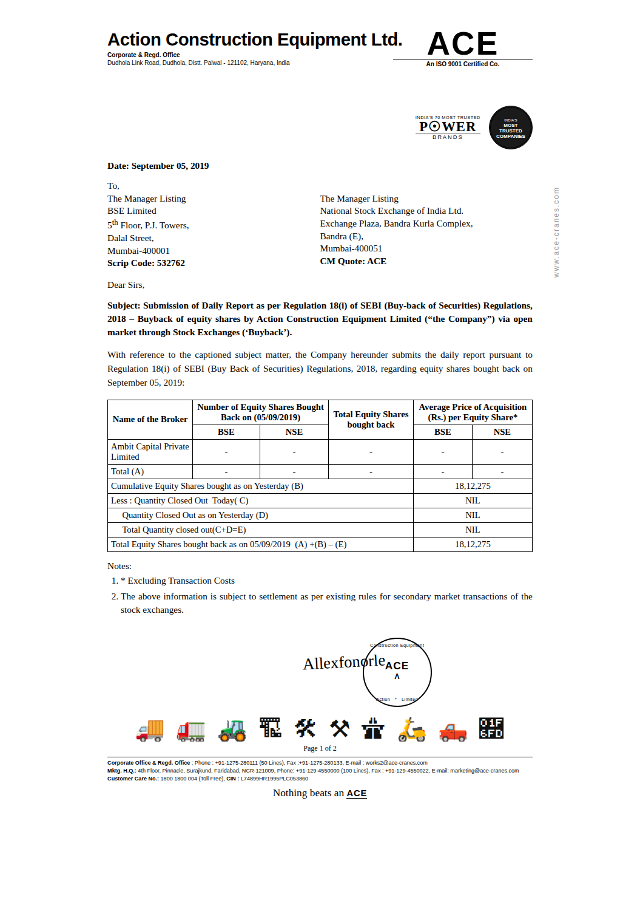www.ace-cranes.com
Action Construction Equipment Ltd.
Corporate & Regd. Office
Dudhola Link Road, Dudhola, Distt. Palwal - 121102, Haryana, India
ACE
An ISO 9001 Certified Co.
INDIA'S 70 MOST TRUSTED
P☉WER
BRANDS
INDIA'S
MOST
TRUSTED
COMPANIES
Date: September 05, 2019
| To, The Manager Listing BSE Limited 5 th Floor, P.J. Towers, Dalal Street, Mumbai-400001 Scrip Code: 532762 | The Manager Listing National Stock Exchange of India Ltd. Exchange Plaza, Bandra Kurla Complex, Bandra (E), Mumbai-400051 CM Quote: ACE |
Dear Sirs,
Subject: Submission of Daily Report as per Regulation 18(i) of SEBI (Buy-back of Securities) Regulations, 2018 – Buyback of equity shares by Action Construction Equipment Limited (“the Company”) via open market through Stock Exchanges (‘Buyback’).
With reference to the captioned subject matter, the Company hereunder submits the daily report pursuant to Regulation 18(i) of SEBI (Buy Back of Securities) Regulations, 2018, regarding equity shares bought back on September 05, 2019:
| Name of the Broker | Number of Equity Shares Bought Back on (05/09/2019) | Total Equity Shares bought back | Average Price of Acquisition (Rs.) per Equity Share* |
| --- | --- | --- | --- |
| BSE | NSE | BSE | NSE |
| Ambit Capital Private Limited | - | - | - | - | - |
| Total (A) | - | - | - | - | - |
| Cumulative Equity Shares bought as on Yesterday (B) | 18,12,275 |
| Less : Quantity Closed Out Today( C) | NIL |
| Quantity Closed Out as on Yesterday (D) | NIL |
| Total Quantity closed out(C+D=E) | NIL |
| Total Equity Shares bought back as on 05/09/2019 (A) +(B) – (E) | 18,12,275 |
Notes:
* Excluding Transaction Costs
The above information is subject to settlement as per existing rules for secondary market transactions of the stock exchanges.
Allexfonorle
Construction Equipment
ACE
Λ
Action * Limited
🚚 🚛 🚜 🏗 🛠 ⚒ 🛣 🛵 🛻 🛽
Page 1 of 2
Corporate Office & Regd. Office : Phone : +91-1275-280111 (50 Lines), Fax :+91-1275-280133, E-mail : works2@ace-cranes.com
Mktg. H.Q.: 4th Floor, Pinnacle, Surajkund, Faridabad, NCR-121009, Phone: +91-129-4550000 (100 Lines), Fax : +91-129-4550022, E-mail: marketing@ace-cranes.com
Customer Care No.: 1800 1800 004 (Toll Free), CIN : L74899HR1995PLC053860
Nothing beats an ACE